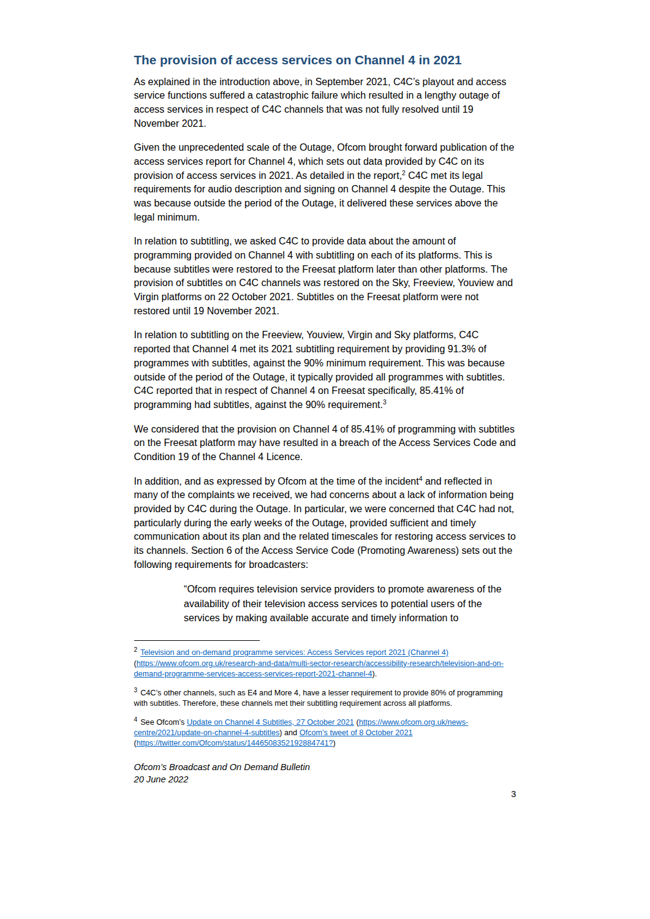The provision of access services on Channel 4 in 2021
As explained in the introduction above, in September 2021, C4C’s playout and access service functions suffered a catastrophic failure which resulted in a lengthy outage of access services in respect of C4C channels that was not fully resolved until 19 November 2021.
Given the unprecedented scale of the Outage, Ofcom brought forward publication of the access services report for Channel 4, which sets out data provided by C4C on its provision of access services in 2021. As detailed in the report,2 C4C met its legal requirements for audio description and signing on Channel 4 despite the Outage. This was because outside the period of the Outage, it delivered these services above the legal minimum.
In relation to subtitling, we asked C4C to provide data about the amount of programming provided on Channel 4 with subtitling on each of its platforms. This is because subtitles were restored to the Freesat platform later than other platforms. The provision of subtitles on C4C channels was restored on the Sky, Freeview, Youview and Virgin platforms on 22 October 2021. Subtitles on the Freesat platform were not restored until 19 November 2021.
In relation to subtitling on the Freeview, Youview, Virgin and Sky platforms, C4C reported that Channel 4 met its 2021 subtitling requirement by providing 91.3% of programmes with subtitles, against the 90% minimum requirement. This was because outside of the period of the Outage, it typically provided all programmes with subtitles. C4C reported that in respect of Channel 4 on Freesat specifically, 85.41% of programming had subtitles, against the 90% requirement.3
We considered that the provision on Channel 4 of 85.41% of programming with subtitles on the Freesat platform may have resulted in a breach of the Access Services Code and Condition 19 of the Channel 4 Licence.
In addition, and as expressed by Ofcom at the time of the incident4 and reflected in many of the complaints we received, we had concerns about a lack of information being provided by C4C during the Outage. In particular, we were concerned that C4C had not, particularly during the early weeks of the Outage, provided sufficient and timely communication about its plan and the related timescales for restoring access services to its channels. Section 6 of the Access Service Code (Promoting Awareness) sets out the following requirements for broadcasters:
“Ofcom requires television service providers to promote awareness of the availability of their television access services to potential users of the services by making available accurate and timely information to
2 Television and on-demand programme services: Access Services report 2021 (Channel 4) (https://www.ofcom.org.uk/research-and-data/multi-sector-research/accessibility-research/television-and-on-demand-programme-services-access-services-report-2021-channel-4).
3 C4C’s other channels, such as E4 and More 4, have a lesser requirement to provide 80% of programming with subtitles. Therefore, these channels met their subtitling requirement across all platforms.
4 See Ofcom’s Update on Channel 4 Subtitles, 27 October 2021 (https://www.ofcom.org.uk/news-centre/2021/update-on-channel-4-subtitles) and Ofcom’s tweet of 8 October 2021 (https://twitter.com/Ofcom/status/1446508352192884741?)
Ofcom’s Broadcast and On Demand Bulletin
20 June 2022
3